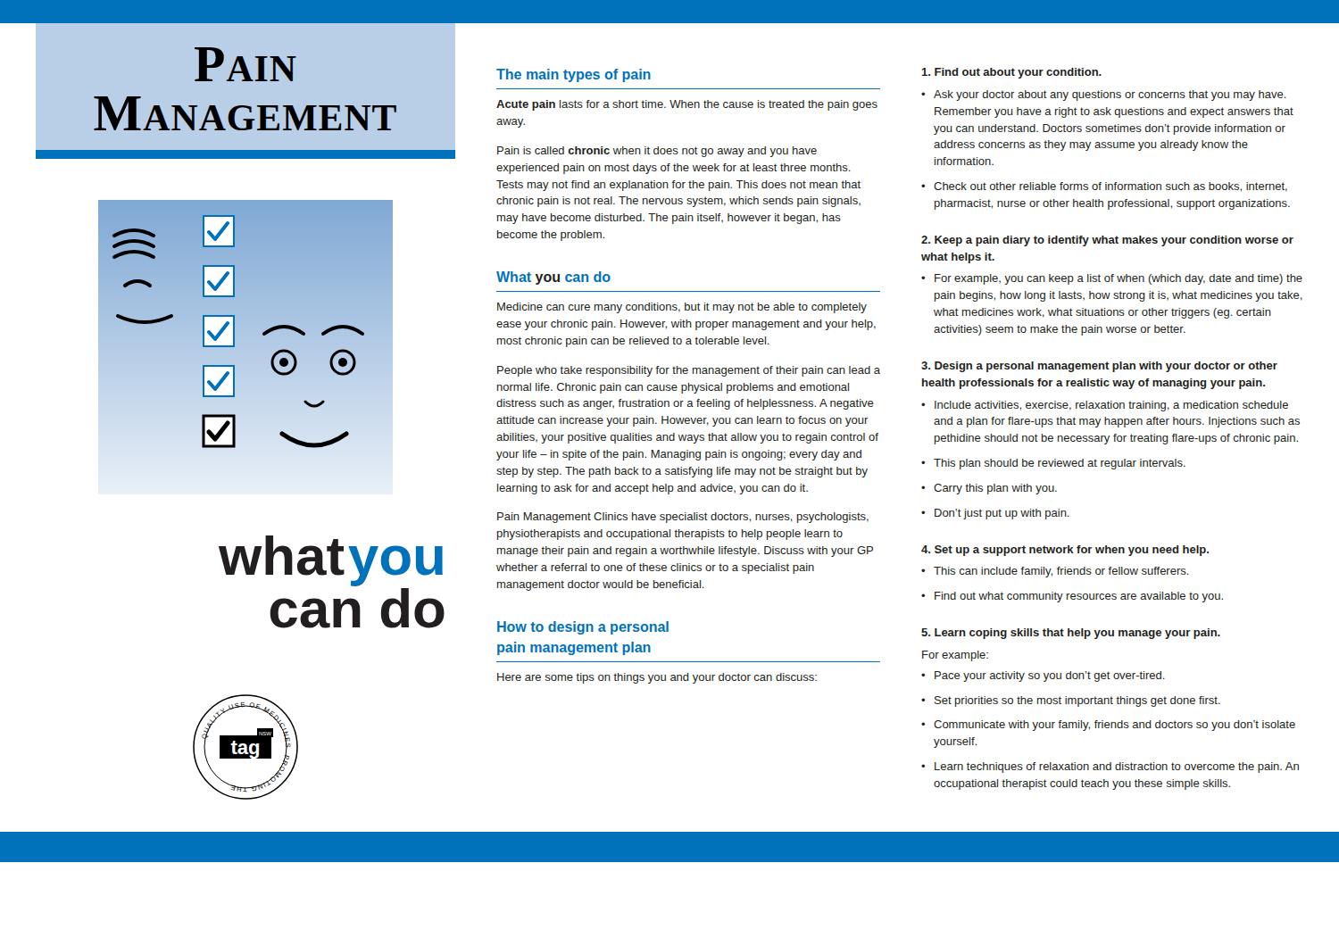PAIN MANAGEMENT
what you can do
QUALITY USE OF MEDICINES PROMOTING THE tag NSW
The main types of pain
Acute pain lasts for a short time. When the cause is treated the pain goes away.
Pain is called chronic when it does not go away and you have experienced pain on most days of the week for at least three months. Tests may not find an explanation for the pain. This does not mean that chronic pain is not real. The nervous system, which sends pain signals, may have become disturbed. The pain itself, however it began, has become the problem.
What you can do
Medicine can cure many conditions, but it may not be able to completely ease your chronic pain. However, with proper management and your help, most chronic pain can be relieved to a tolerable level.
People who take responsibility for the management of their pain can lead a normal life. Chronic pain can cause physical problems and emotional distress such as anger, frustration or a feeling of helplessness. A negative attitude can increase your pain. However, you can learn to focus on your abilities, your positive qualities and ways that allow you to regain control of your life – in spite of the pain. Managing pain is ongoing; every day and step by step. The path back to a satisfying life may not be straight but by learning to ask for and accept help and advice, you can do it.
Pain Management Clinics have specialist doctors, nurses, psychologists, physiotherapists and occupational therapists to help people learn to manage their pain and regain a worthwhile lifestyle. Discuss with your GP whether a referral to one of these clinics or to a specialist pain management doctor would be beneficial.
How to design a personal
pain management plan
Here are some tips on things you and your doctor can discuss:
1. Find out about your condition.
Ask your doctor about any questions or concerns that you may have. Remember you have a right to ask questions and expect answers that you can understand. Doctors sometimes don’t provide information or address concerns as they may assume you already know the information.
Check out other reliable forms of information such as books, internet, pharmacist, nurse or other health professional, support organizations.
2. Keep a pain diary to identify what makes your condition worse or what helps it.
For example, you can keep a list of when (which day, date and time) the pain begins, how long it lasts, how strong it is, what medicines you take, what medicines work, what situations or other triggers (eg. certain activities) seem to make the pain worse or better.
3. Design a personal management plan with your doctor or other health professionals for a realistic way of managing your pain.
Include activities, exercise, relaxation training, a medication schedule and a plan for flare-ups that may happen after hours. Injections such as pethidine should not be necessary for treating flare-ups of chronic pain.
This plan should be reviewed at regular intervals.
Carry this plan with you.
Don’t just put up with pain.
4. Set up a support network for when you need help.
This can include family, friends or fellow sufferers.
Find out what community resources are available to you.
5. Learn coping skills that help you manage your pain.
For example:
Pace your activity so you don’t get over-tired.
Set priorities so the most important things get done first.
Communicate with your family, friends and doctors so you don’t isolate yourself.
Learn techniques of relaxation and distraction to overcome the pain. An occupational therapist could teach you these simple skills.